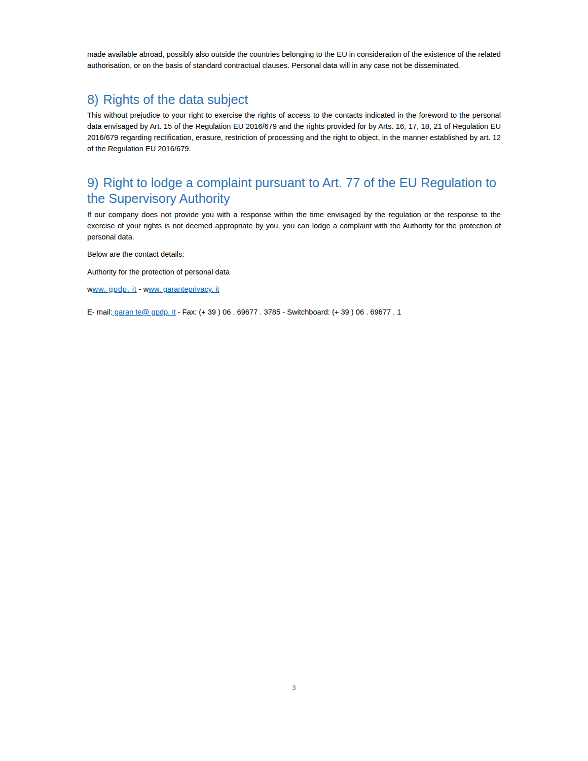made available abroad, possibly also outside the countries belonging to the EU in consideration of the existence of the related authorisation, or on the basis of standard contractual clauses. Personal data will in any case not be disseminated.
8) Rights of the data subject
This without prejudice to your right to exercise the rights of access to the contacts indicated in the foreword to the personal data envisaged by Art. 15 of the Regulation EU 2016/679 and the rights provided for by Arts. 16, 17, 18, 21 of Regulation EU 2016/679 regarding rectification, erasure, restriction of processing and the right to object, in the manner established by art. 12 of the Regulation EU 2016/679.
9) Right to lodge a complaint pursuant to Art. 77 of the EU Regulation to the Supervisory Authority
If our company does not provide you with a response within the time envisaged by the regulation or the response to the exercise of your rights is not deemed appropriate by you, you can lodge a complaint with the Authority for the protection of personal data.
Below are the contact details:
Authority for the protection of personal data
www. gpdp. it - www. garanteprivacy. it
E- mail: garan te@ gpdp. it - Fax: (+ 39 ) 06 . 69677 . 3785 - Switchboard: (+ 39 ) 06 . 69677 . 1
3